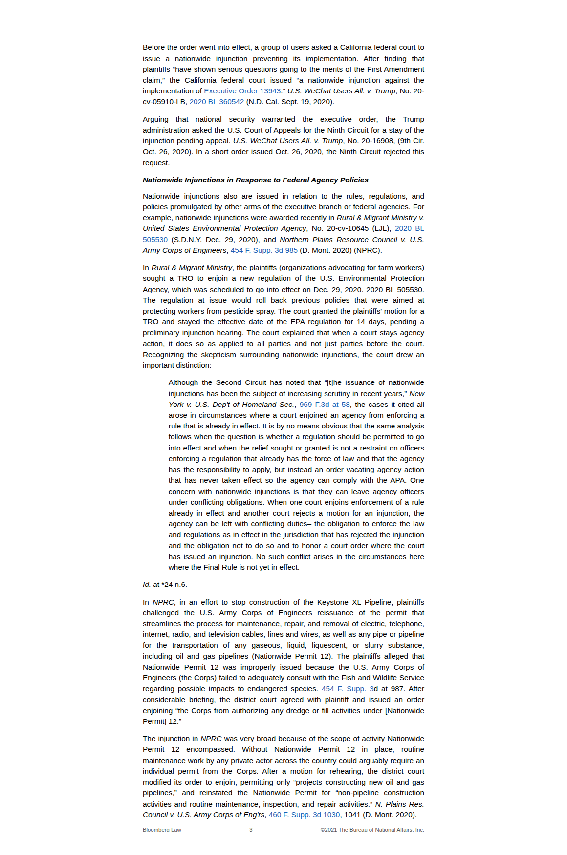Before the order went into effect, a group of users asked a California federal court to issue a nationwide injunction preventing its implementation. After finding that plaintiffs “have shown serious questions going to the merits of the First Amendment claim,” the California federal court issued “a nationwide injunction against the implementation of Executive Order 13943.” U.S. WeChat Users All. v. Trump, No. 20-cv-05910-LB, 2020 BL 360542 (N.D. Cal. Sept. 19, 2020).
Arguing that national security warranted the executive order, the Trump administration asked the U.S. Court of Appeals for the Ninth Circuit for a stay of the injunction pending appeal. U.S. WeChat Users All. v. Trump, No. 20-16908, (9th Cir. Oct. 26, 2020). In a short order issued Oct. 26, 2020, the Ninth Circuit rejected this request.
Nationwide Injunctions in Response to Federal Agency Policies
Nationwide injunctions also are issued in relation to the rules, regulations, and policies promulgated by other arms of the executive branch or federal agencies. For example, nationwide injunctions were awarded recently in Rural & Migrant Ministry v. United States Environmental Protection Agency, No. 20-cv-10645 (LJL), 2020 BL 505530 (S.D.N.Y. Dec. 29, 2020), and Northern Plains Resource Council v. U.S. Army Corps of Engineers, 454 F. Supp. 3d 985 (D. Mont. 2020) (NPRC).
In Rural & Migrant Ministry, the plaintiffs (organizations advocating for farm workers) sought a TRO to enjoin a new regulation of the U.S. Environmental Protection Agency, which was scheduled to go into effect on Dec. 29, 2020. 2020 BL 505530. The regulation at issue would roll back previous policies that were aimed at protecting workers from pesticide spray. The court granted the plaintiffs’ motion for a TRO and stayed the effective date of the EPA regulation for 14 days, pending a preliminary injunction hearing. The court explained that when a court stays agency action, it does so as applied to all parties and not just parties before the court. Recognizing the skepticism surrounding nationwide injunctions, the court drew an important distinction:
Although the Second Circuit has noted that “[t]he issuance of nationwide injunctions has been the subject of increasing scrutiny in recent years,” New York v. U.S. Dep't of Homeland Sec., 969 F.3d at 58, the cases it cited all arose in circumstances where a court enjoined an agency from enforcing a rule that is already in effect. It is by no means obvious that the same analysis follows when the question is whether a regulation should be permitted to go into effect and when the relief sought or granted is not a restraint on officers enforcing a regulation that already has the force of law and that the agency has the responsibility to apply, but instead an order vacating agency action that has never taken effect so the agency can comply with the APA. One concern with nationwide injunctions is that they can leave agency officers under conflicting obligations. When one court enjoins enforcement of a rule already in effect and another court rejects a motion for an injunction, the agency can be left with conflicting duties– the obligation to enforce the law and regulations as in effect in the jurisdiction that has rejected the injunction and the obligation not to do so and to honor a court order where the court has issued an injunction. No such conflict arises in the circumstances here where the Final Rule is not yet in effect.
Id. at *24 n.6.
In NPRC, in an effort to stop construction of the Keystone XL Pipeline, plaintiffs challenged the U.S. Army Corps of Engineers reissuance of the permit that streamlines the process for maintenance, repair, and removal of electric, telephone, internet, radio, and television cables, lines and wires, as well as any pipe or pipeline for the transportation of any gaseous, liquid, liquescent, or slurry substance, including oil and gas pipelines (Nationwide Permit 12). The plaintiffs alleged that Nationwide Permit 12 was improperly issued because the U.S. Army Corps of Engineers (the Corps) failed to adequately consult with the Fish and Wildlife Service regarding possible impacts to endangered species. 454 F. Supp. 3d at 987. After considerable briefing, the district court agreed with plaintiff and issued an order enjoining “the Corps from authorizing any dredge or fill activities under [Nationwide Permit] 12.”
The injunction in NPRC was very broad because of the scope of activity Nationwide Permit 12 encompassed. Without Nationwide Permit 12 in place, routine maintenance work by any private actor across the country could arguably require an individual permit from the Corps. After a motion for rehearing, the district court modified its order to enjoin, permitting only “projects constructing new oil and gas pipelines,” and reinstated the Nationwide Permit for “non-pipeline construction activities and routine maintenance, inspection, and repair activities.” N. Plains Res. Council v. U.S. Army Corps of Eng'rs, 460 F. Supp. 3d 1030, 1041 (D. Mont. 2020).
Bloomberg Law ©2021 The Bureau of National Affairs, Inc.
3